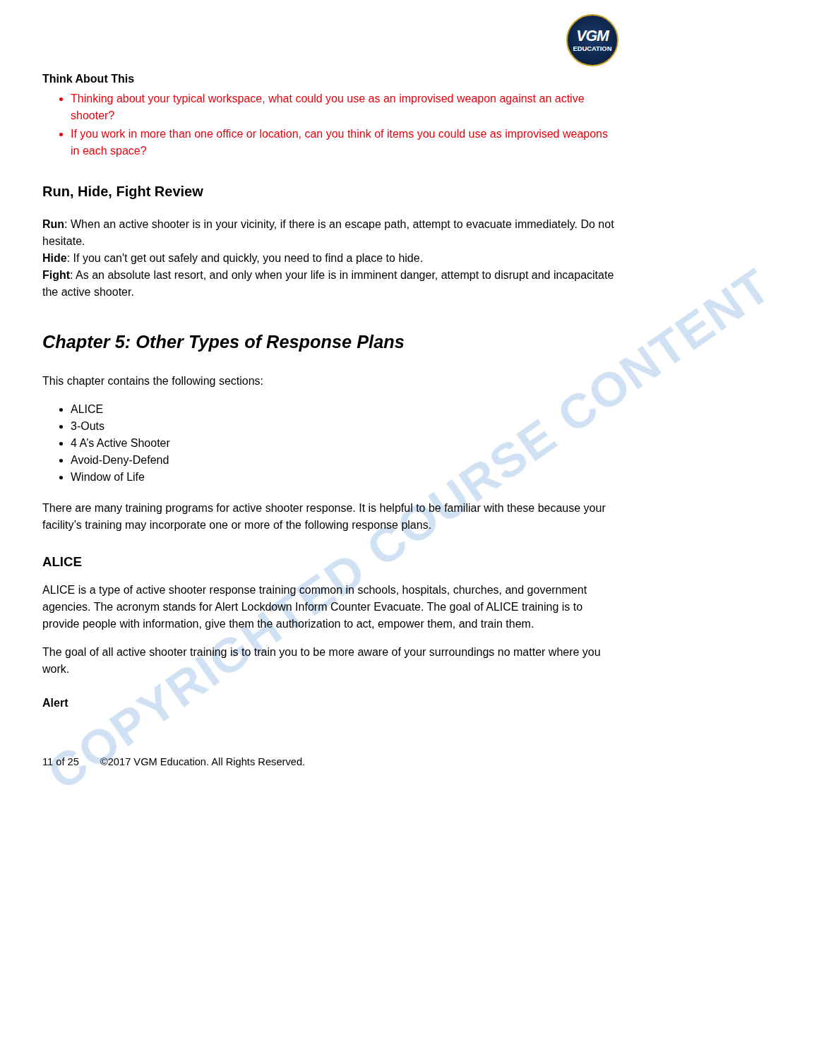VGM EDUCATION
COPYRIGHTED COURSE CONTENT
Think About This
Thinking about your typical workspace, what could you use as an improvised weapon against an active shooter?
If you work in more than one office or location, can you think of items you could use as improvised weapons in each space?
Run, Hide, Fight Review
Run: When an active shooter is in your vicinity, if there is an escape path, attempt to evacuate immediately. Do not hesitate.
Hide: If you can't get out safely and quickly, you need to find a place to hide.
Fight: As an absolute last resort, and only when your life is in imminent danger, attempt to disrupt and incapacitate the active shooter.
Chapter 5: Other Types of Response Plans
This chapter contains the following sections:
ALICE
3-Outs
4 A’s Active Shooter
Avoid-Deny-Defend
Window of Life
There are many training programs for active shooter response. It is helpful to be familiar with these because your facility’s training may incorporate one or more of the following response plans.
ALICE
ALICE is a type of active shooter response training common in schools, hospitals, churches, and government agencies. The acronym stands for Alert Lockdown Inform Counter Evacuate. The goal of ALICE training is to provide people with information, give them the authorization to act, empower them, and train them.
The goal of all active shooter training is to train you to be more aware of your surroundings no matter where you work.
Alert
11 of 25 ©2017 VGM Education. All Rights Reserved.